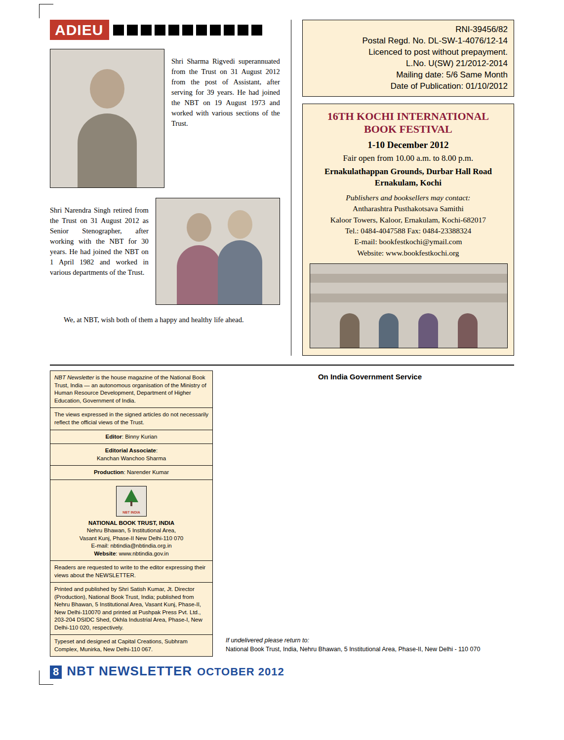ADIEU
Shri Sharma Rigvedi superannuated from the Trust on 31 August 2012 from the post of Assistant, after serving for 39 years. He had joined the NBT on 19 August 1973 and worked with various sections of the Trust.
Shri Narendra Singh retired from the Trust on 31 August 2012 as Senior Stenographer, after working with the NBT for 30 years. He had joined the NBT on 1 April 1982 and worked in various departments of the Trust.
We, at NBT, wish both of them a happy and healthy life ahead.
RNI-39456/82
Postal Regd. No. DL-SW-1-4076/12-14
Licenced to post without prepayment.
L.No. U(SW) 21/2012-2014
Mailing date: 5/6 Same Month
Date of Publication: 01/10/2012
16TH KOCHI INTERNATIONAL
BOOK FESTIVAL
1-10 December 2012
Fair open from 10.00 a.m. to 8.00 p.m.
Ernakulathappan Grounds, Durbar Hall Road
Ernakulam, Kochi
Publishers and booksellers may contact:
Antharashtra Pusthakotsava Samithi
Kaloor Towers, Kaloor, Ernakulam, Kochi-682017
Tel.: 0484-4047588 Fax: 0484-23388324
E-mail: bookfestkochi@ymail.com
Website: www.bookfestkochi.org
NBT Newsletter is the house magazine of the National Book Trust, India — an autonomous organisation of the Ministry of Human Resource Development, Department of Higher Education, Government of India.
The views expressed in the signed articles do not necessarily reflect the official views of the Trust.
Editor: Binny Kurian
Editorial Associate:
Kanchan Wanchoo Sharma
Production: Narender Kumar
NBT INDIA
NATIONAL BOOK TRUST, INDIA
Nehru Bhawan, 5 Institutional Area,
Vasant Kunj, Phase-II New Delhi-110 070
E-mail: nbtindia@nbtindia.org.in
Website: www.nbtindia.gov.in
Readers are requested to write to the editor expressing their views about the NEWSLETTER.
Printed and published by Shri Satish Kumar, Jt. Director (Production), National Book Trust, India; published from Nehru Bhawan, 5 Institutional Area, Vasant Kunj, Phase-II, New Delhi-110070 and printed at Pushpak Press Pvt. Ltd., 203-204 DSIDC Shed, Okhla Industrial Area, Phase-I, New Delhi-110 020, respectively.
Typeset and designed at Capital Creations, Subhram Complex, Munirka, New Delhi-110 067.
On India Government Service
If undelivered please return to:
National Book Trust, India, Nehru Bhawan, 5 Institutional Area, Phase-II, New Delhi - 110 070
8 NBT NEWSLETTER OCTOBER 2012